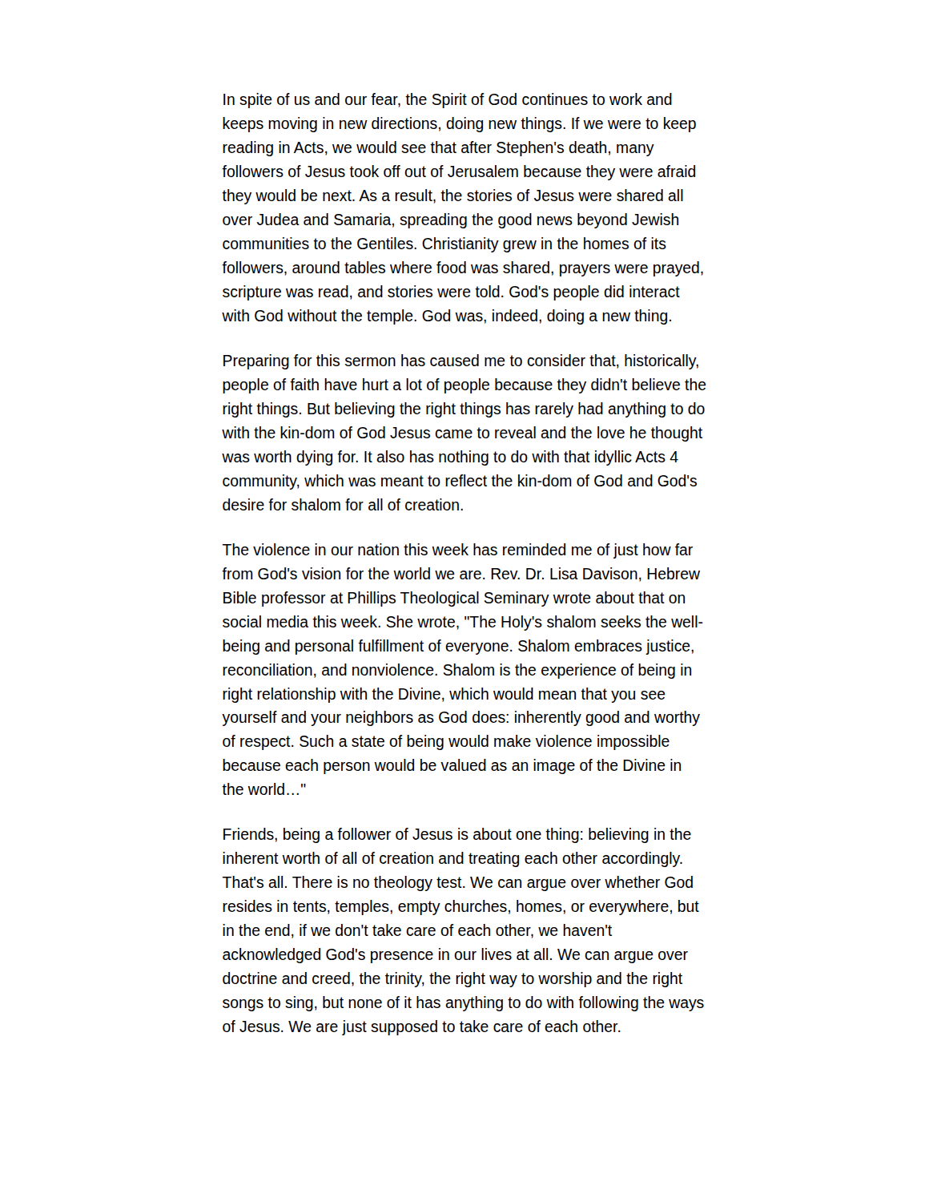In spite of us and our fear, the Spirit of God continues to work and keeps moving in new directions, doing new things. If we were to keep reading in Acts, we would see that after Stephen's death, many followers of Jesus took off out of Jerusalem because they were afraid they would be next. As a result, the stories of Jesus were shared all over Judea and Samaria, spreading the good news beyond Jewish communities to the Gentiles. Christianity grew in the homes of its followers, around tables where food was shared, prayers were prayed, scripture was read, and stories were told. God's people did interact with God without the temple. God was, indeed, doing a new thing.
Preparing for this sermon has caused me to consider that, historically, people of faith have hurt a lot of people because they didn't believe the right things. But believing the right things has rarely had anything to do with the kin-dom of God Jesus came to reveal and the love he thought was worth dying for. It also has nothing to do with that idyllic Acts 4 community, which was meant to reflect the kin-dom of God and God's desire for shalom for all of creation.
The violence in our nation this week has reminded me of just how far from God's vision for the world we are. Rev. Dr. Lisa Davison, Hebrew Bible professor at Phillips Theological Seminary wrote about that on social media this week. She wrote, "The Holy's shalom seeks the well-being and personal fulfillment of everyone. Shalom embraces justice, reconciliation, and nonviolence. Shalom is the experience of being in right relationship with the Divine, which would mean that you see yourself and your neighbors as God does: inherently good and worthy of respect. Such a state of being would make violence impossible because each person would be valued as an image of the Divine in the world…"
Friends, being a follower of Jesus is about one thing: believing in the inherent worth of all of creation and treating each other accordingly. That's all. There is no theology test. We can argue over whether God resides in tents, temples, empty churches, homes, or everywhere, but in the end, if we don't take care of each other, we haven't acknowledged God's presence in our lives at all. We can argue over doctrine and creed, the trinity, the right way to worship and the right songs to sing, but none of it has anything to do with following the ways of Jesus. We are just supposed to take care of each other.